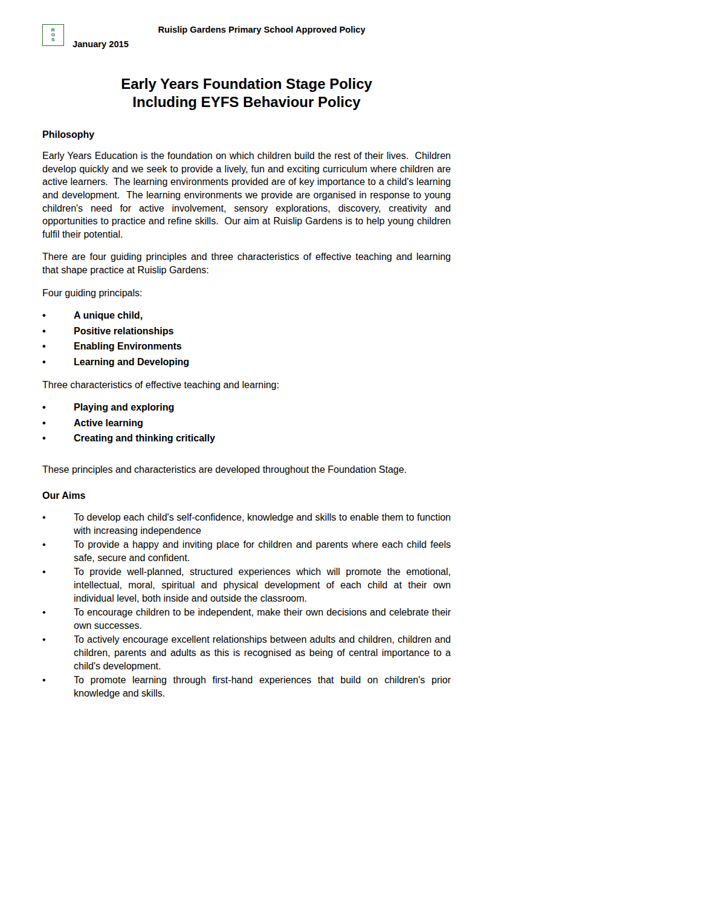R
G
S
Ruislip Gardens Primary School Approved Policy
January 2015
Early Years Foundation Stage Policy
Including EYFS Behaviour Policy
Philosophy
Early Years Education is the foundation on which children build the rest of their lives. Children develop quickly and we seek to provide a lively, fun and exciting curriculum where children are active learners. The learning environments provided are of key importance to a child's learning and development. The learning environments we provide are organised in response to young children's need for active involvement, sensory explorations, discovery, creativity and opportunities to practice and refine skills. Our aim at Ruislip Gardens is to help young children fulfil their potential.
There are four guiding principles and three characteristics of effective teaching and learning that shape practice at Ruislip Gardens:
Four guiding principals:
A unique child,
Positive relationships
Enabling Environments
Learning and Developing
Three characteristics of effective teaching and learning:
Playing and exploring
Active learning
Creating and thinking critically
These principles and characteristics are developed throughout the Foundation Stage.
Our Aims
To develop each child's self-confidence, knowledge and skills to enable them to function with increasing independence
To provide a happy and inviting place for children and parents where each child feels safe, secure and confident.
To provide well-planned, structured experiences which will promote the emotional, intellectual, moral, spiritual and physical development of each child at their own individual level, both inside and outside the classroom.
To encourage children to be independent, make their own decisions and celebrate their own successes.
To actively encourage excellent relationships between adults and children, children and children, parents and adults as this is recognised as being of central importance to a child's development.
To promote learning through first-hand experiences that build on children's prior knowledge and skills.